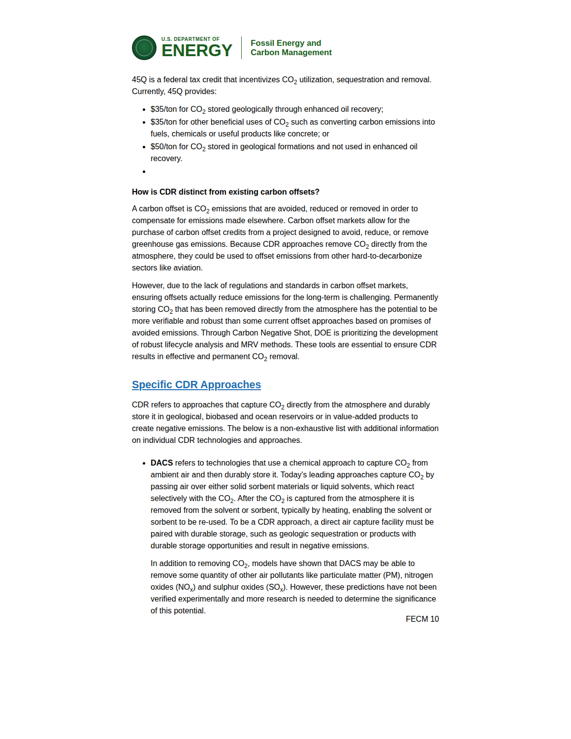U.S. Department of
ENERGY
Fossil Energy and
Carbon Management
45Q is a federal tax credit that incentivizes CO2 utilization, sequestration and removal. Currently, 45Q provides:
$35/ton for CO2 stored geologically through enhanced oil recovery;
$35/ton for other beneficial uses of CO2 such as converting carbon emissions into fuels, chemicals or useful products like concrete; or
$50/ton for CO2 stored in geological formations and not used in enhanced oil recovery.
How is CDR distinct from existing carbon offsets?
A carbon offset is CO2 emissions that are avoided, reduced or removed in order to compensate for emissions made elsewhere. Carbon offset markets allow for the purchase of carbon offset credits from a project designed to avoid, reduce, or remove greenhouse gas emissions. Because CDR approaches remove CO2 directly from the atmosphere, they could be used to offset emissions from other hard-to-decarbonize sectors like aviation.
However, due to the lack of regulations and standards in carbon offset markets, ensuring offsets actually reduce emissions for the long-term is challenging. Permanently storing CO2 that has been removed directly from the atmosphere has the potential to be more verifiable and robust than some current offset approaches based on promises of avoided emissions. Through Carbon Negative Shot, DOE is prioritizing the development of robust lifecycle analysis and MRV methods. These tools are essential to ensure CDR results in effective and permanent CO2 removal.
Specific CDR Approaches
CDR refers to approaches that capture CO2 directly from the atmosphere and durably store it in geological, biobased and ocean reservoirs or in value-added products to create negative emissions. The below is a non-exhaustive list with additional information on individual CDR technologies and approaches.
DACS refers to technologies that use a chemical approach to capture CO2 from ambient air and then durably store it. Today's leading approaches capture CO2 by passing air over either solid sorbent materials or liquid solvents, which react selectively with the CO2. After the CO2 is captured from the atmosphere it is removed from the solvent or sorbent, typically by heating, enabling the solvent or sorbent to be re-used. To be a CDR approach, a direct air capture facility must be paired with durable storage, such as geologic sequestration or products with durable storage opportunities and result in negative emissions.
In addition to removing CO2, models have shown that DACS may be able to remove some quantity of other air pollutants like particulate matter (PM), nitrogen oxides (NOx) and sulphur oxides (SOx). However, these predictions have not been verified experimentally and more research is needed to determine the significance of this potential.
FECM 10